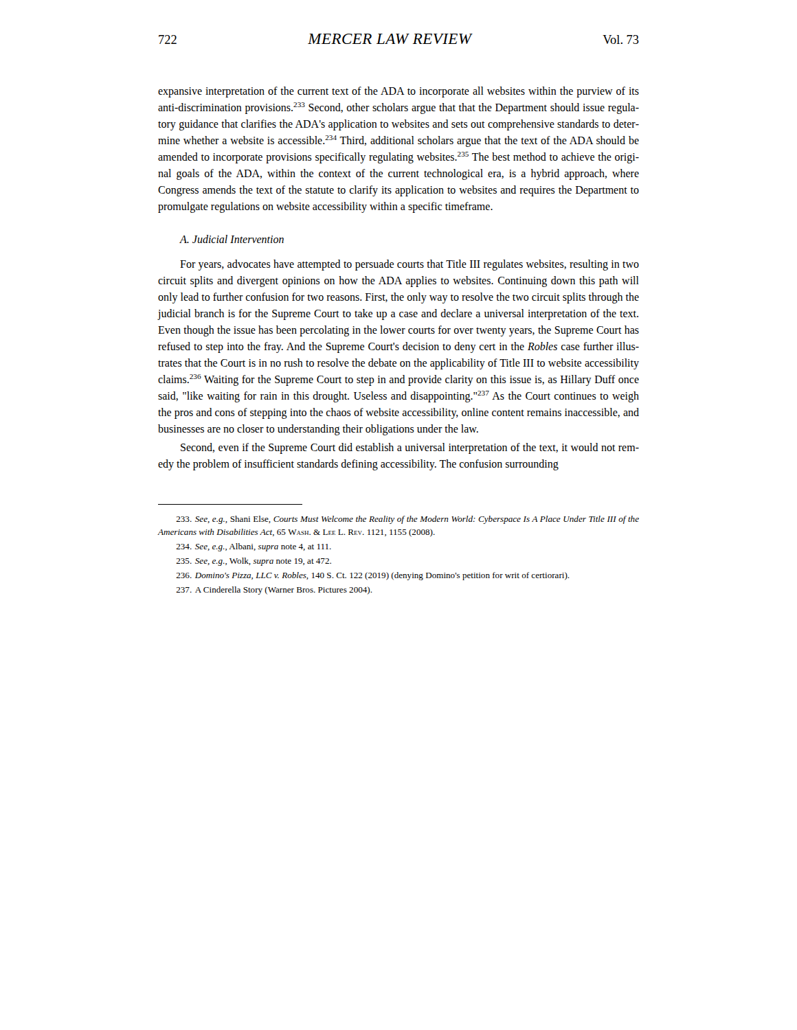722 MERCER LAW REVIEW Vol. 73
expansive interpretation of the current text of the ADA to incorporate all websites within the purview of its anti-discrimination provisions.233 Second, other scholars argue that that the Department should issue regulatory guidance that clarifies the ADA's application to websites and sets out comprehensive standards to determine whether a website is accessible.234 Third, additional scholars argue that the text of the ADA should be amended to incorporate provisions specifically regulating websites.235 The best method to achieve the original goals of the ADA, within the context of the current technological era, is a hybrid approach, where Congress amends the text of the statute to clarify its application to websites and requires the Department to promulgate regulations on website accessibility within a specific timeframe.
A. Judicial Intervention
For years, advocates have attempted to persuade courts that Title III regulates websites, resulting in two circuit splits and divergent opinions on how the ADA applies to websites. Continuing down this path will only lead to further confusion for two reasons. First, the only way to resolve the two circuit splits through the judicial branch is for the Supreme Court to take up a case and declare a universal interpretation of the text. Even though the issue has been percolating in the lower courts for over twenty years, the Supreme Court has refused to step into the fray. And the Supreme Court's decision to deny cert in the Robles case further illustrates that the Court is in no rush to resolve the debate on the applicability of Title III to website accessibility claims.236 Waiting for the Supreme Court to step in and provide clarity on this issue is, as Hillary Duff once said, "like waiting for rain in this drought. Useless and disappointing."237 As the Court continues to weigh the pros and cons of stepping into the chaos of website accessibility, online content remains inaccessible, and businesses are no closer to understanding their obligations under the law.
Second, even if the Supreme Court did establish a universal interpretation of the text, it would not remedy the problem of insufficient standards defining accessibility. The confusion surrounding
233. See, e.g., Shani Else, Courts Must Welcome the Reality of the Modern World: Cyberspace Is A Place Under Title III of the Americans with Disabilities Act, 65 Wash. & Lee L. Rev. 1121, 1155 (2008).
234. See, e.g., Albani, supra note 4, at 111.
235. See, e.g., Wolk, supra note 19, at 472.
236. Domino's Pizza, LLC v. Robles, 140 S. Ct. 122 (2019) (denying Domino's petition for writ of certiorari).
237. A Cinderella Story (Warner Bros. Pictures 2004).